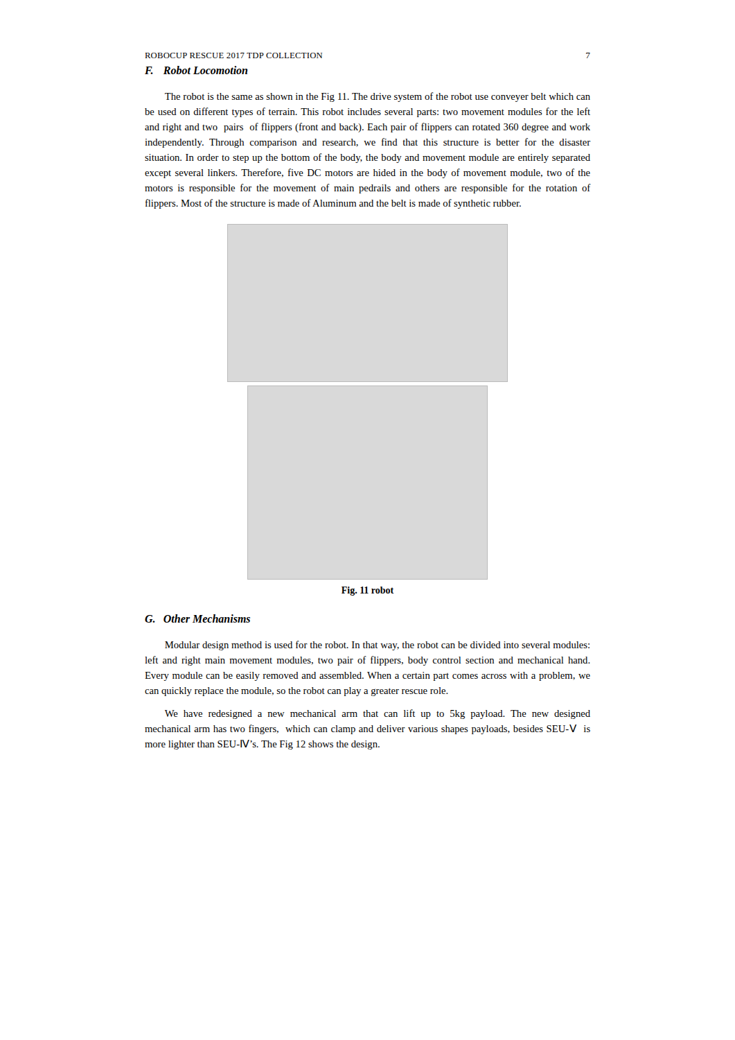RoboCup Rescue 2017 TDP Collection 7
F. Robot Locomotion
The robot is the same as shown in the Fig 11. The drive system of the robot use conveyer belt which can be used on different types of terrain. This robot includes several parts: two movement modules for the left and right and two pairs of flippers (front and back). Each pair of flippers can rotated 360 degree and work independently. Through comparison and research, we find that this structure is better for the disaster situation. In order to step up the bottom of the body, the body and movement module are entirely separated except several linkers. Therefore, five DC motors are hided in the body of movement module, two of the motors is responsible for the movement of main pedrails and others are responsible for the rotation of flippers. Most of the structure is made of Aluminum and the belt is made of synthetic rubber.
Fig. 11 robot
G. Other Mechanisms
Modular design method is used for the robot. In that way, the robot can be divided into several modules: left and right main movement modules, two pair of flippers, body control section and mechanical hand. Every module can be easily removed and assembled. When a certain part comes across with a problem, we can quickly replace the module, so the robot can play a greater rescue role.
We have redesigned a new mechanical arm that can lift up to 5kg payload. The new designed mechanical arm has two fingers, which can clamp and deliver various shapes payloads, besides SEU-Ⅴ is more lighter than SEU-Ⅳ’s. The Fig 12 shows the design.